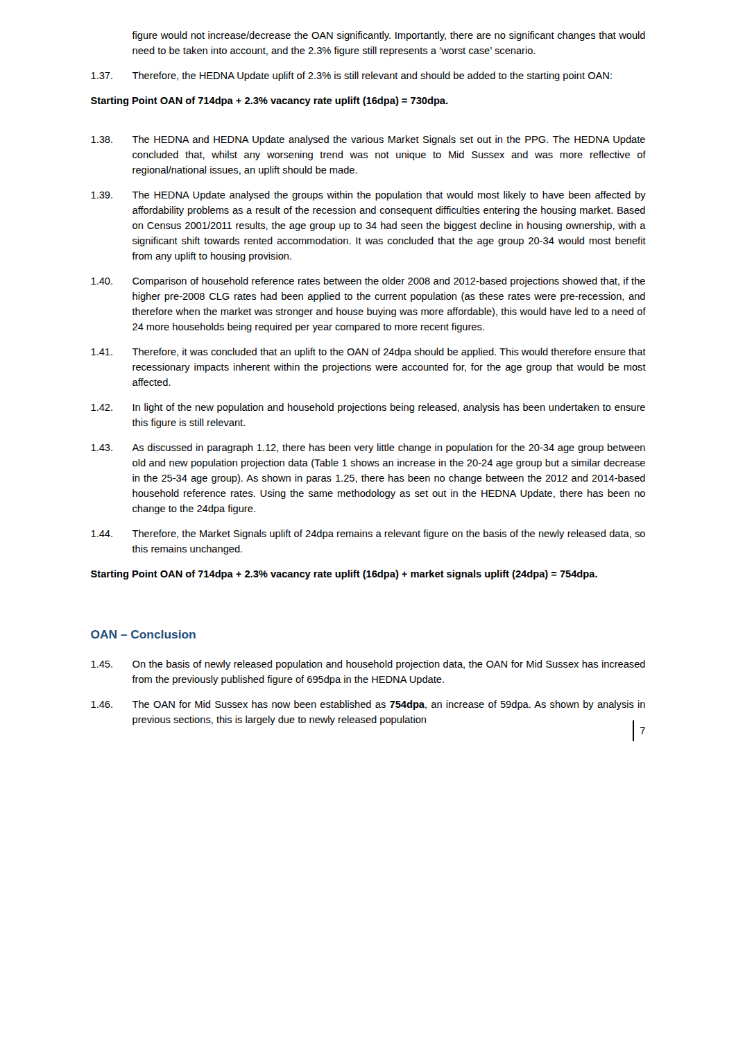figure would not increase/decrease the OAN significantly. Importantly, there are no significant changes that would need to be taken into account, and the 2.3% figure still represents a ‘worst case’ scenario.
1.37.
Therefore, the HEDNA Update uplift of 2.3% is still relevant and should be added to the starting point OAN:
Starting Point OAN of 714dpa + 2.3% vacancy rate uplift (16dpa) = 730dpa.
1.38.
The HEDNA and HEDNA Update analysed the various Market Signals set out in the PPG. The HEDNA Update concluded that, whilst any worsening trend was not unique to Mid Sussex and was more reflective of regional/national issues, an uplift should be made.
1.39.
The HEDNA Update analysed the groups within the population that would most likely to have been affected by affordability problems as a result of the recession and consequent difficulties entering the housing market. Based on Census 2001/2011 results, the age group up to 34 had seen the biggest decline in housing ownership, with a significant shift towards rented accommodation. It was concluded that the age group 20-34 would most benefit from any uplift to housing provision.
1.40.
Comparison of household reference rates between the older 2008 and 2012-based projections showed that, if the higher pre-2008 CLG rates had been applied to the current population (as these rates were pre-recession, and therefore when the market was stronger and house buying was more affordable), this would have led to a need of 24 more households being required per year compared to more recent figures.
1.41.
Therefore, it was concluded that an uplift to the OAN of 24dpa should be applied. This would therefore ensure that recessionary impacts inherent within the projections were accounted for, for the age group that would be most affected.
1.42.
In light of the new population and household projections being released, analysis has been undertaken to ensure this figure is still relevant.
1.43.
As discussed in paragraph 1.12, there has been very little change in population for the 20-34 age group between old and new population projection data (Table 1 shows an increase in the 20-24 age group but a similar decrease in the 25-34 age group). As shown in paras 1.25, there has been no change between the 2012 and 2014-based household reference rates. Using the same methodology as set out in the HEDNA Update, there has been no change to the 24dpa figure.
1.44.
Therefore, the Market Signals uplift of 24dpa remains a relevant figure on the basis of the newly released data, so this remains unchanged.
Starting Point OAN of 714dpa + 2.3% vacancy rate uplift (16dpa) + market signals uplift (24dpa) = 754dpa.
OAN – Conclusion
1.45.
On the basis of newly released population and household projection data, the OAN for Mid Sussex has increased from the previously published figure of 695dpa in the HEDNA Update.
1.46.
The OAN for Mid Sussex has now been established as 754dpa, an increase of 59dpa. As shown by analysis in previous sections, this is largely due to newly released population
7